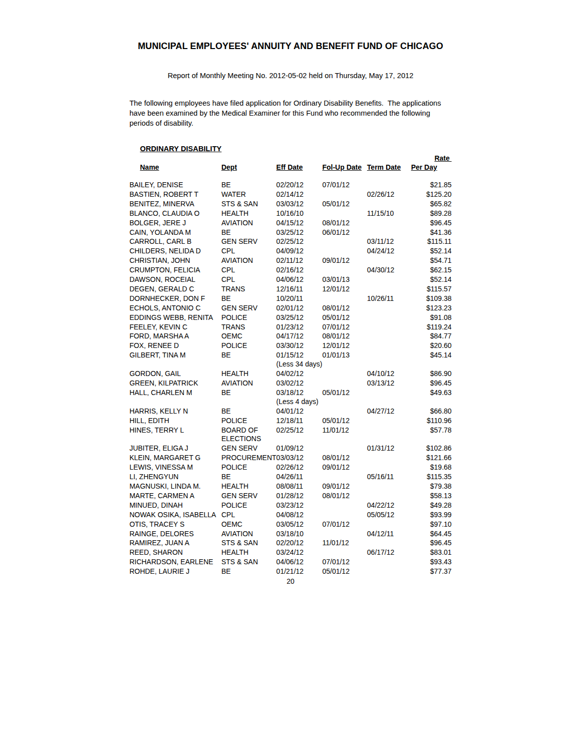MUNICIPAL EMPLOYEES' ANNUITY AND BENEFIT FUND OF CHICAGO
Report of Monthly Meeting No. 2012-05-02 held on Thursday, May 17, 2012
The following employees have filed application for Ordinary Disability Benefits. The applications have been examined by the Medical Examiner for this Fund who recommended the following periods of disability.
ORDINARY DISABILITY
| | Rate |
| --- | --- |
| Name | Dept | Eff Date | Fol-Up Date | Term Date | Per Day |
| BAILEY, DENISE | BE | 02/20/12 | 07/01/12 | | $21.85 |
| BASTIEN, ROBERT T | WATER | 02/14/12 | | 02/26/12 | $125.20 |
| BENITEZ, MINERVA | STS & SAN | 03/03/12 | 05/01/12 | | $65.82 |
| BLANCO, CLAUDIA O | HEALTH | 10/16/10 | | 11/15/10 | $89.28 |
| BOLGER, JERE J | AVIATION | 04/15/12 | 08/01/12 | | $96.45 |
| CAIN, YOLANDA M | BE | 03/25/12 | 06/01/12 | | $41.36 |
| CARROLL, CARL B | GEN SERV | 02/25/12 | | 03/11/12 | $115.11 |
| CHILDERS, NELIDA D | CPL | 04/09/12 | | 04/24/12 | $52.14 |
| CHRISTIAN, JOHN | AVIATION | 02/11/12 | 09/01/12 | | $54.71 |
| CRUMPTON, FELICIA | CPL | 02/16/12 | | 04/30/12 | $62.15 |
| DAWSON, ROCEIAL | CPL | 04/06/12 | 03/01/13 | | $52.14 |
| DEGEN, GERALD C | TRANS | 12/16/11 | 12/01/12 | | $115.57 |
| DORNHECKER, DON F | BE | 10/20/11 | | 10/26/11 | $109.38 |
| ECHOLS, ANTONIO C | GEN SERV | 02/01/12 | 08/01/12 | | $123.23 |
| EDDINGS WEBB, RENITA | POLICE | 03/25/12 | 05/01/12 | | $91.08 |
| FEELEY, KEVIN C | TRANS | 01/23/12 | 07/01/12 | | $119.24 |
| FORD, MARSHA A | OEMC | 04/17/12 | 08/01/12 | | $84.77 |
| FOX, RENEE D | POLICE | 03/30/12 | 12/01/12 | | $20.60 |
| GILBERT, TINA M | BE | 01/15/12 (Less 34 days) | 01/01/13 | | $45.14 |
| GORDON, GAIL | HEALTH | 04/02/12 | | 04/10/12 | $86.90 |
| GREEN, KILPATRICK | AVIATION | 03/02/12 | | 03/13/12 | $96.45 |
| HALL, CHARLEN M | BE | 03/18/12 (Less 4 days) | 05/01/12 | | $49.63 |
| HARRIS, KELLY N | BE | 04/01/12 | | 04/27/12 | $66.80 |
| HILL, EDITH | POLICE | 12/18/11 | 05/01/12 | | $110.96 |
| HINES, TERRY L | BOARD OF ELECTIONS | 02/25/12 | 11/01/12 | | $57.78 |
| JUBITER, ELIGA J | GEN SERV | 01/09/12 | | 01/31/12 | $102.86 |
| KLEIN, MARGARET G | PROCUREMENT | 03/03/12 | 08/01/12 | | $121.66 |
| LEWIS, VINESSA M | POLICE | 02/26/12 | 09/01/12 | | $19.68 |
| LI, ZHENGYUN | BE | 04/26/11 | | 05/16/11 | $115.35 |
| MAGNUSKI, LINDA M. | HEALTH | 08/08/11 | 09/01/12 | | $79.38 |
| MARTE, CARMEN A | GEN SERV | 01/28/12 | 08/01/12 | | $58.13 |
| MINUED, DINAH | POLICE | 03/23/12 | | 04/22/12 | $49.28 |
| NOWAK OSIKA, ISABELLA | CPL | 04/08/12 | | 05/05/12 | $93.99 |
| OTIS, TRACEY S | OEMC | 03/05/12 | 07/01/12 | | $97.10 |
| RAINGE, DELORES | AVIATION | 03/18/10 | | 04/12/11 | $64.45 |
| RAMIREZ, JUAN A | STS & SAN | 02/20/12 | 11/01/12 | | $96.45 |
| REED, SHARON | HEALTH | 03/24/12 | | 06/17/12 | $83.01 |
| RICHARDSON, EARLENE | STS & SAN | 04/06/12 | 07/01/12 | | $93.43 |
| ROHDE, LAURIE J | BE | 01/21/12 | 05/01/12 | | $77.37 |
20